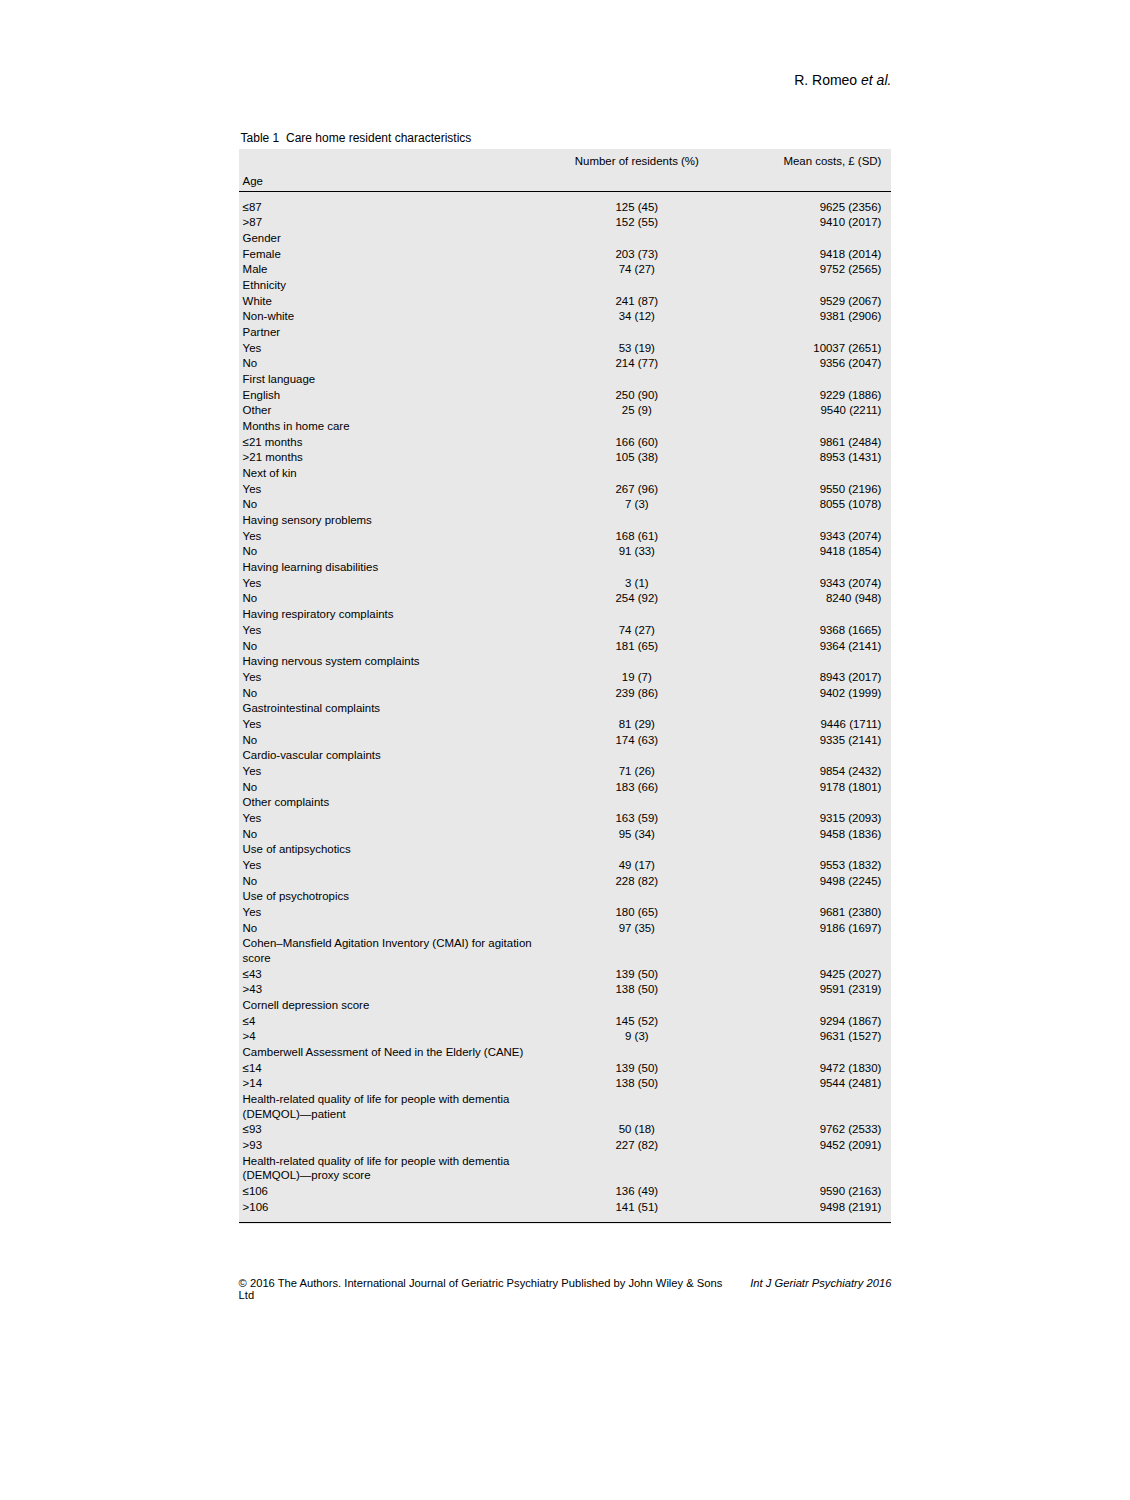R. Romeo et al.
Table 1 Care home resident characteristics
| | Number of residents (%) | Mean costs, £ (SD) |
| --- | --- | --- |
| Age | | |
| ≤87 | 125 (45) | 9625 (2356) |
| >87 | 152 (55) | 9410 (2017) |
| Gender | | |
| Female | 203 (73) | 9418 (2014) |
| Male | 74 (27) | 9752 (2565) |
| Ethnicity | | |
| White | 241 (87) | 9529 (2067) |
| Non-white | 34 (12) | 9381 (2906) |
| Partner | | |
| Yes | 53 (19) | 10037 (2651) |
| No | 214 (77) | 9356 (2047) |
| First language | | |
| English | 250 (90) | 9229 (1886) |
| Other | 25 (9) | 9540 (2211) |
| Months in home care | | |
| ≤21 months | 166 (60) | 9861 (2484) |
| >21 months | 105 (38) | 8953 (1431) |
| Next of kin | | |
| Yes | 267 (96) | 9550 (2196) |
| No | 7 (3) | 8055 (1078) |
| Having sensory problems | | |
| Yes | 168 (61) | 9343 (2074) |
| No | 91 (33) | 9418 (1854) |
| Having learning disabilities | | |
| Yes | 3 (1) | 9343 (2074) |
| No | 254 (92) | 8240 (948) |
| Having respiratory complaints | | |
| Yes | 74 (27) | 9368 (1665) |
| No | 181 (65) | 9364 (2141) |
| Having nervous system complaints | | |
| Yes | 19 (7) | 8943 (2017) |
| No | 239 (86) | 9402 (1999) |
| Gastrointestinal complaints | | |
| Yes | 81 (29) | 9446 (1711) |
| No | 174 (63) | 9335 (2141) |
| Cardio-vascular complaints | | |
| Yes | 71 (26) | 9854 (2432) |
| No | 183 (66) | 9178 (1801) |
| Other complaints | | |
| Yes | 163 (59) | 9315 (2093) |
| No | 95 (34) | 9458 (1836) |
| Use of antipsychotics | | |
| Yes | 49 (17) | 9553 (1832) |
| No | 228 (82) | 9498 (2245) |
| Use of psychotropics | | |
| Yes | 180 (65) | 9681 (2380) |
| No | 97 (35) | 9186 (1697) |
| Cohen–Mansfield Agitation Inventory (CMAI) for agitation score | | |
| ≤43 | 139 (50) | 9425 (2027) |
| >43 | 138 (50) | 9591 (2319) |
| Cornell depression score | | |
| ≤4 | 145 (52) | 9294 (1867) |
| >4 | 9 (3) | 9631 (1527) |
| Camberwell Assessment of Need in the Elderly (CANE) | | |
| ≤14 | 139 (50) | 9472 (1830) |
| >14 | 138 (50) | 9544 (2481) |
| Health-related quality of life for people with dementia (DEMQOL)—patient | | |
| ≤93 | 50 (18) | 9762 (2533) |
| >93 | 227 (82) | 9452 (2091) |
| Health-related quality of life for people with dementia (DEMQOL)—proxy score | | |
| ≤106 | 136 (49) | 9590 (2163) |
| >106 | 141 (51) | 9498 (2191) |
© 2016 The Authors. International Journal of Geriatric Psychiatry Published by John Wiley & Sons Ltd
Int J Geriatr Psychiatry 2016